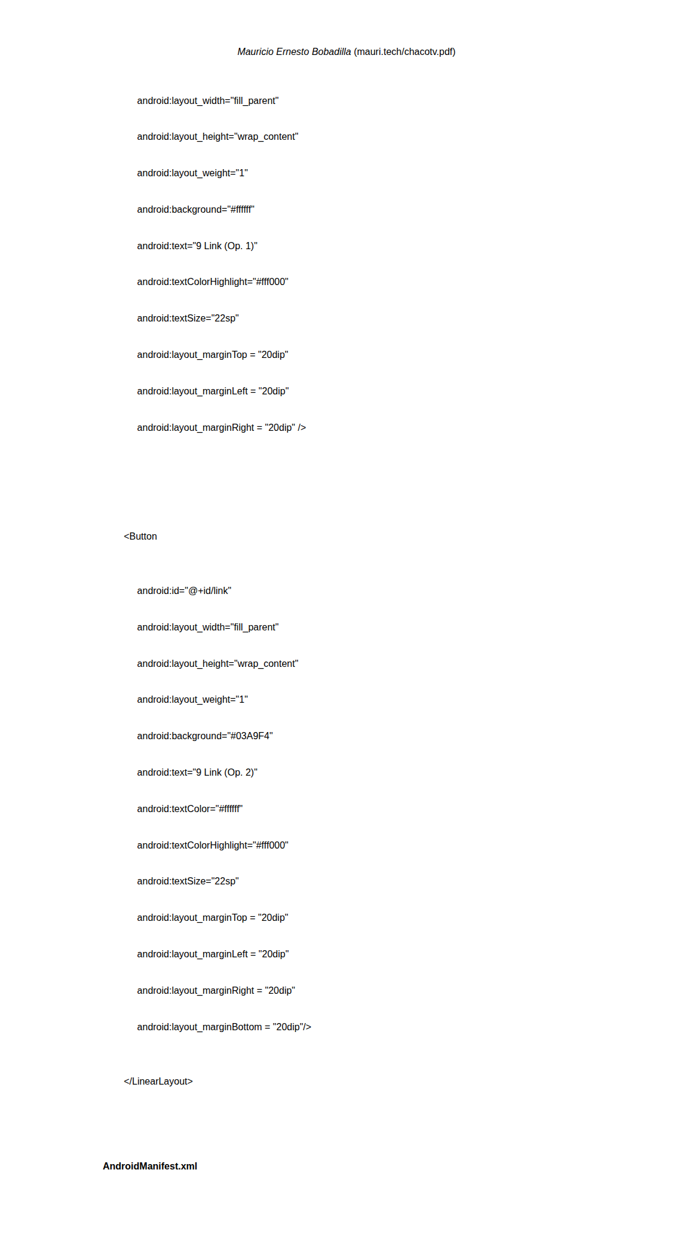Mauricio Ernesto Bobadilla (mauri.tech/chacotv.pdf)
android:layout_width="fill_parent"

android:layout_height="wrap_content"

android:layout_weight="1"

android:background="#ffffff"

android:text="9 Link (Op. 1)"

android:textColorHighlight="#fff000"

android:textSize="22sp"

android:layout_marginTop = "20dip"

android:layout_marginLeft = "20dip"

android:layout_marginRight = "20dip" />



<Button

android:id="@+id/link"

android:layout_width="fill_parent"

android:layout_height="wrap_content"

android:layout_weight="1"

android:background="#03A9F4"

android:text="9 Link (Op. 2)"

android:textColor="#ffffff"

android:textColorHighlight="#fff000"

android:textSize="22sp"

android:layout_marginTop = "20dip"

android:layout_marginLeft = "20dip"

android:layout_marginRight = "20dip"

android:layout_marginBottom = "20dip"/>

</LinearLayout>

AndroidManifest.xml